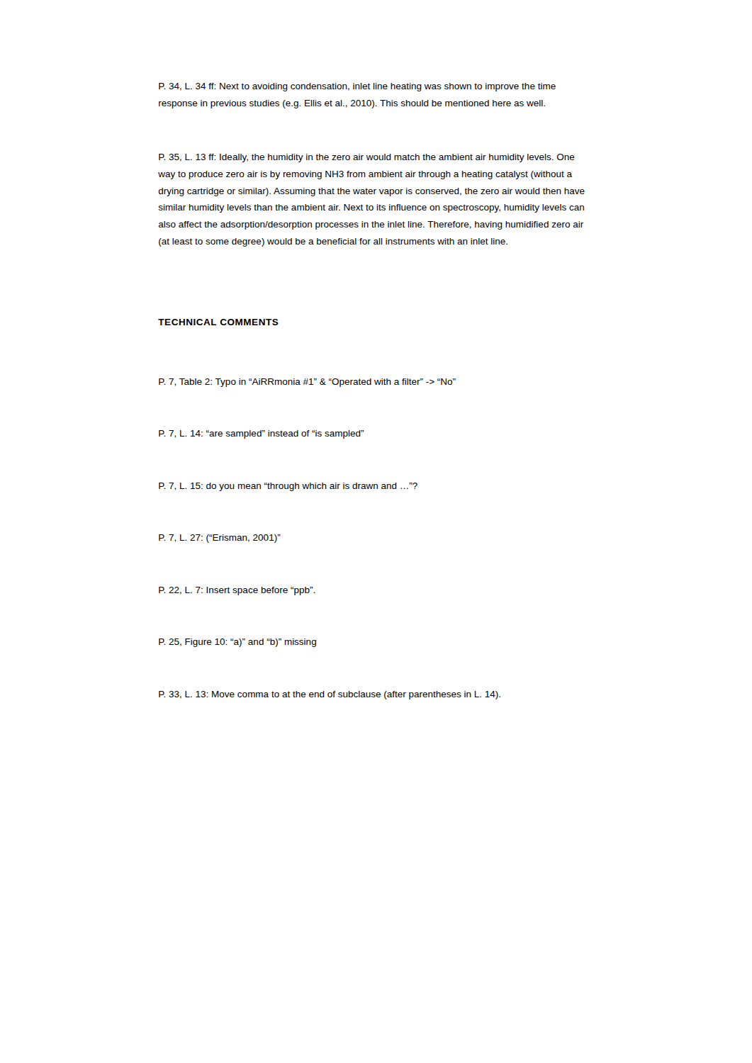P. 34, L. 34 ff: Next to avoiding condensation, inlet line heating was shown to improve the time response in previous studies (e.g. Ellis et al., 2010). This should be mentioned here as well.
P. 35, L. 13 ff: Ideally, the humidity in the zero air would match the ambient air humidity levels. One way to produce zero air is by removing NH3 from ambient air through a heating catalyst (without a drying cartridge or similar). Assuming that the water vapor is conserved, the zero air would then have similar humidity levels than the ambient air. Next to its influence on spectroscopy, humidity levels can also affect the adsorption/desorption processes in the inlet line. Therefore, having humidified zero air (at least to some degree) would be a beneficial for all instruments with an inlet line.
TECHNICAL COMMENTS
P. 7, Table 2: Typo in “AiRRmonia #1” & “Operated with a filter” -> “No”
P. 7, L. 14: “are sampled” instead of “is sampled”
P. 7, L. 15: do you mean “through which air is drawn and …”?
P. 7, L. 27: (“Erisman, 2001)”
P. 22, L. 7: Insert space before “ppb”.
P. 25, Figure 10: “a)” and “b)” missing
P. 33, L. 13: Move comma to at the end of subclause (after parentheses in L. 14).